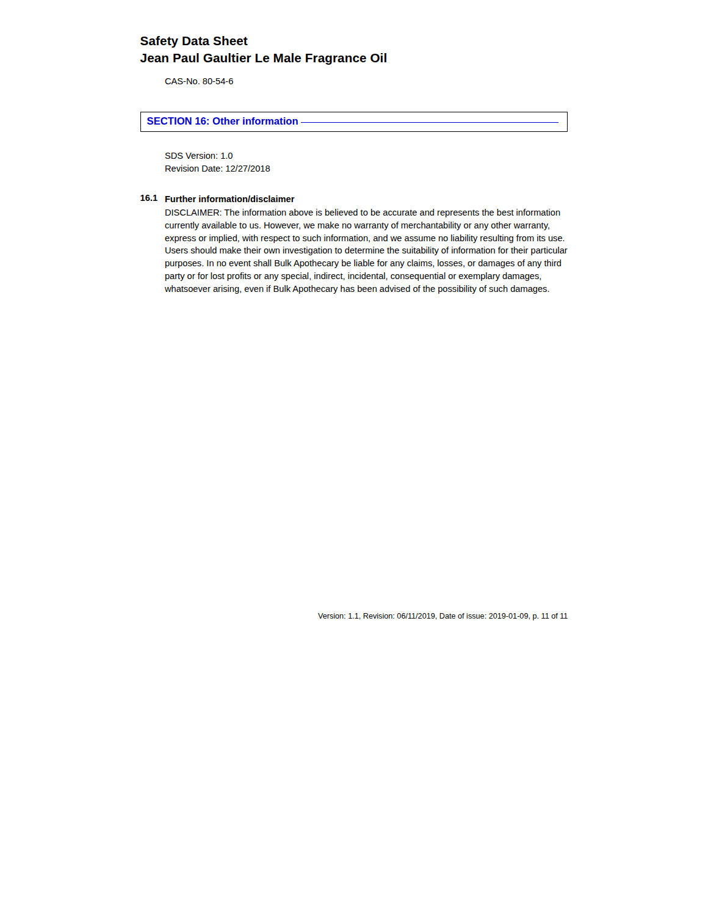Safety Data Sheet
Jean Paul Gaultier Le Male Fragrance Oil
CAS-No. 80-54-6
SECTION 16: Other information
SDS Version: 1.0
Revision Date: 12/27/2018
16.1
Further information/disclaimer
DISCLAIMER: The information above is believed to be accurate and represents the best information currently available to us. However, we make no warranty of merchantability or any other warranty, express or implied, with respect to such information, and we assume no liability resulting from its use. Users should make their own investigation to determine the suitability of information for their particular purposes. In no event shall Bulk Apothecary be liable for any claims, losses, or damages of any third party or for lost profits or any special, indirect, incidental, consequential or exemplary damages, whatsoever arising, even if Bulk Apothecary has been advised of the possibility of such damages.
Version: 1.1, Revision: 06/11/2019, Date of issue: 2019-01-09, p. 11 of 11